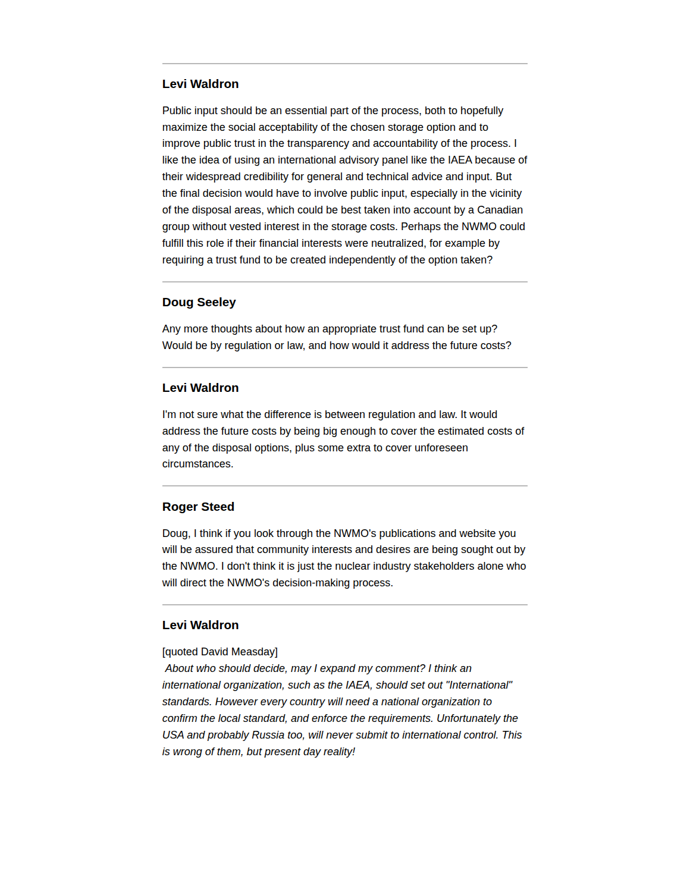Levi Waldron
Public input should be an essential part of the process, both to hopefully maximize the social acceptability of the chosen storage option and to improve public trust in the transparency and accountability of the process. I like the idea of using an international advisory panel like the IAEA because of their widespread credibility for general and technical advice and input. But the final decision would have to involve public input, especially in the vicinity of the disposal areas, which could be best taken into account by a Canadian group without vested interest in the storage costs. Perhaps the NWMO could fulfill this role if their financial interests were neutralized, for example by requiring a trust fund to be created independently of the option taken?
Doug Seeley
Any more thoughts about how an appropriate trust fund can be set up? Would be by regulation or law, and how would it address the future costs?
Levi Waldron
I'm not sure what the difference is between regulation and law. It would address the future costs by being big enough to cover the estimated costs of any of the disposal options, plus some extra to cover unforeseen circumstances.
Roger Steed
Doug, I think if you look through the NWMO's publications and website you will be assured that community interests and desires are being sought out by the NWMO. I don't think it is just the nuclear industry stakeholders alone who will direct the NWMO's decision-making process.
Levi Waldron
[quoted David Measday]
About who should decide, may I expand my comment? I think an international organization, such as the IAEA, should set out "International" standards. However every country will need a national organization to confirm the local standard, and enforce the requirements. Unfortunately the USA and probably Russia too, will never submit to international control. This is wrong of them, but present day reality!